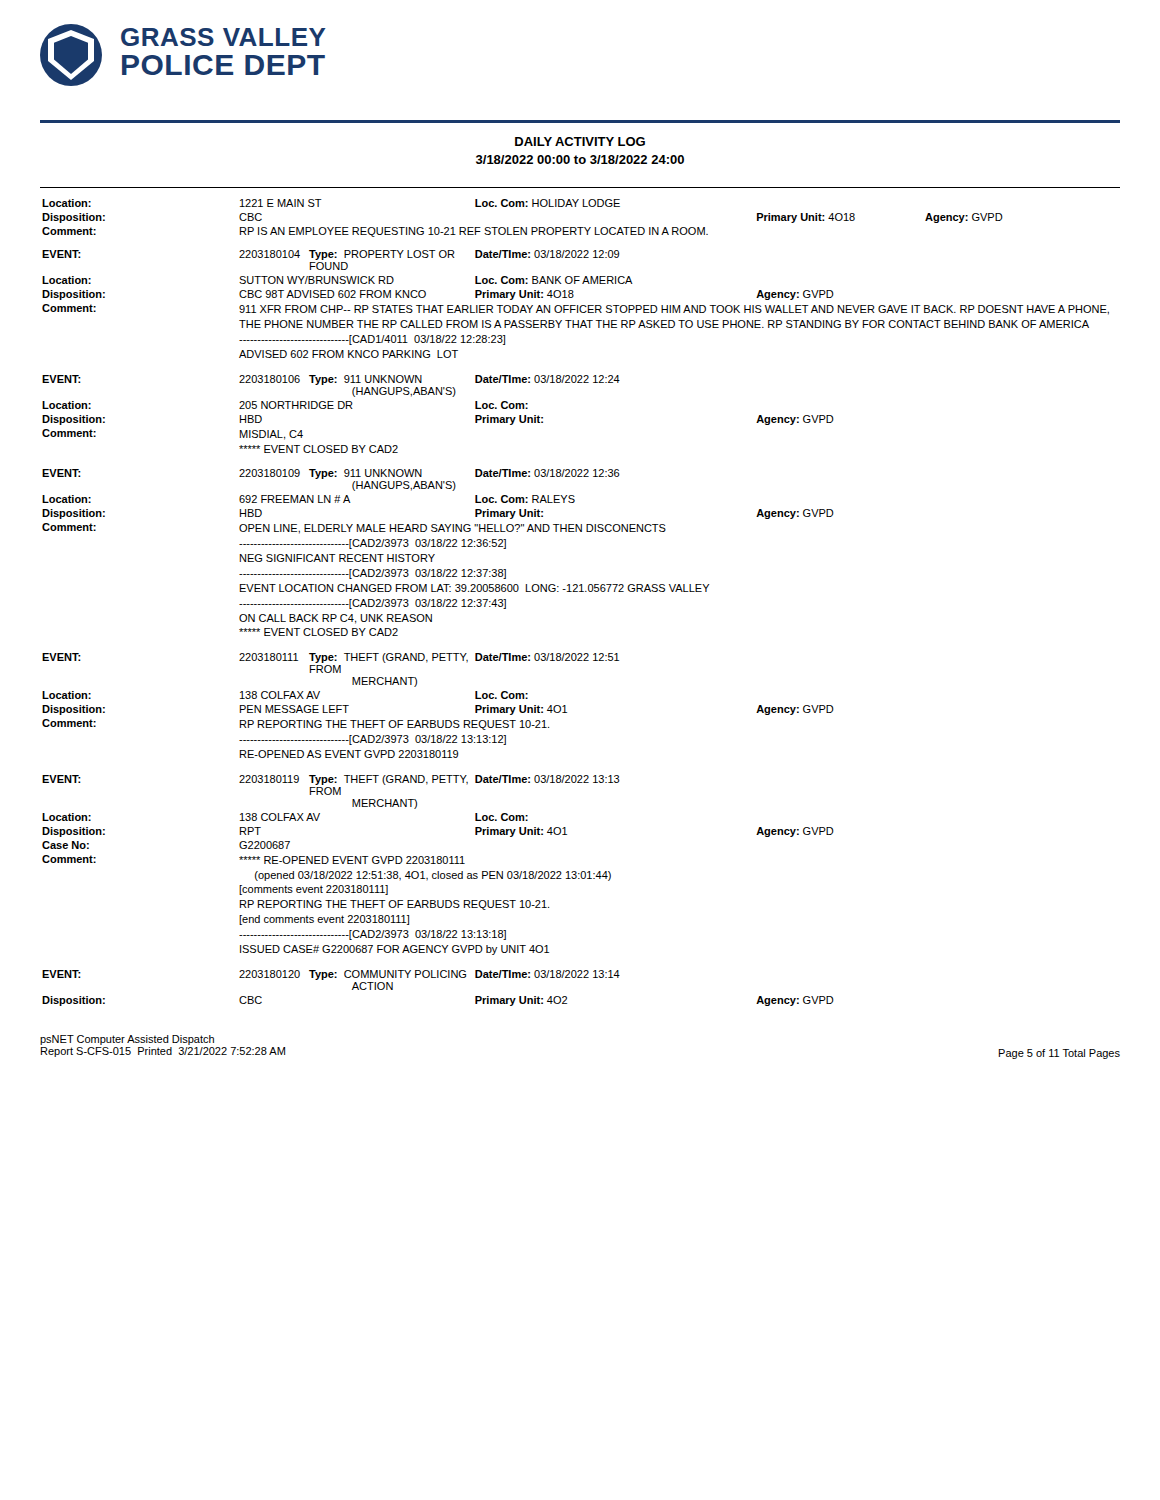GRASS VALLEY
POLICE DEPT
DAILY ACTIVITY LOG
3/18/2022 00:00 to 3/18/2022 24:00
| Location: | 1221 E MAIN ST | Loc. Com: HOLIDAY LODGE | | |
| Disposition: | CBC | | Primary Unit: 4O18 | Agency: GVPD |
| Comment: | RP IS AN EMPLOYEE REQUESTING 10-21 REF STOLEN PROPERTY LOCATED IN A ROOM. |
| EVENT: | 2203180104 | Type: PROPERTY LOST OR FOUND | Date/TIme: 03/18/2022 12:09 |
| Location: | SUTTON WY/BRUNSWICK RD | Loc. Com: BANK OF AMERICA |
| Disposition: | CBC 98T ADVISED 602 FROM KNCO | Primary Unit: 4O18 | Agency: GVPD |
| Comment: | 911 XFR FROM CHP-- RP STATES THAT EARLIER TODAY AN OFFICER STOPPED HIM AND TOOK HIS WALLET AND NEVER GAVE IT BACK. RP DOESNT HAVE A PHONE, THE PHONE NUMBER THE RP CALLED FROM IS A PASSERBY THAT THE RP ASKED TO USE PHONE. RP STANDING BY FOR CONTACT BEHIND BANK OF AMERICA ------------------------------[CAD1/4011 03/18/22 12:28:23] ADVISED 602 FROM KNCO PARKING LOT |
| EVENT: | 2203180106 | Type: 911 UNKNOWN (HANGUPS,ABAN'S) | Date/TIme: 03/18/2022 12:24 |
| Location: | 205 NORTHRIDGE DR | Loc. Com: |
| Disposition: | HBD | Primary Unit: | Agency: GVPD |
| Comment: | MISDIAL, C4 ***** EVENT CLOSED BY CAD2 |
| EVENT: | 2203180109 | Type: 911 UNKNOWN (HANGUPS,ABAN'S) | Date/TIme: 03/18/2022 12:36 |
| Location: | 692 FREEMAN LN # A | Loc. Com: RALEYS |
| Disposition: | HBD | Primary Unit: | Agency: GVPD |
| Comment: | OPEN LINE, ELDERLY MALE HEARD SAYING "HELLO?" AND THEN DISCONENCTS ------------------------------[CAD2/3973 03/18/22 12:36:52] NEG SIGNIFICANT RECENT HISTORY ------------------------------[CAD2/3973 03/18/22 12:37:38] EVENT LOCATION CHANGED FROM LAT: 39.20058600 LONG: -121.056772 GRASS VALLEY ------------------------------[CAD2/3973 03/18/22 12:37:43] ON CALL BACK RP C4, UNK REASON ***** EVENT CLOSED BY CAD2 |
| EVENT: | 2203180111 | Type: THEFT (GRAND, PETTY, FROM MERCHANT) | Date/TIme: 03/18/2022 12:51 |
| Location: | 138 COLFAX AV | Loc. Com: |
| Disposition: | PEN MESSAGE LEFT | Primary Unit: 4O1 | Agency: GVPD |
| Comment: | RP REPORTING THE THEFT OF EARBUDS REQUEST 10-21. ------------------------------[CAD2/3973 03/18/22 13:13:12] RE-OPENED AS EVENT GVPD 2203180119 |
| EVENT: | 2203180119 | Type: THEFT (GRAND, PETTY, FROM MERCHANT) | Date/TIme: 03/18/2022 13:13 |
| Location: | 138 COLFAX AV | Loc. Com: |
| Disposition: | RPT | Primary Unit: 4O1 | Agency: GVPD |
| Case No: | G2200687 |
| Comment: | ***** RE-OPENED EVENT GVPD 2203180111 (opened 03/18/2022 12:51:38, 4O1, closed as PEN 03/18/2022 13:01:44) [comments event 2203180111] RP REPORTING THE THEFT OF EARBUDS REQUEST 10-21. [end comments event 2203180111] ------------------------------[CAD2/3973 03/18/22 13:13:18] ISSUED CASE# G2200687 FOR AGENCY GVPD by UNIT 4O1 |
| EVENT: | 2203180120 | Type: COMMUNITY POLICING ACTION | Date/TIme: 03/18/2022 13:14 |
| Disposition: | CBC | Primary Unit: 4O2 | Agency: GVPD |
psNET Computer Assisted Dispatch
Report S-CFS-015 Printed 3/21/2022 7:52:28 AM Page 5 of 11 Total Pages